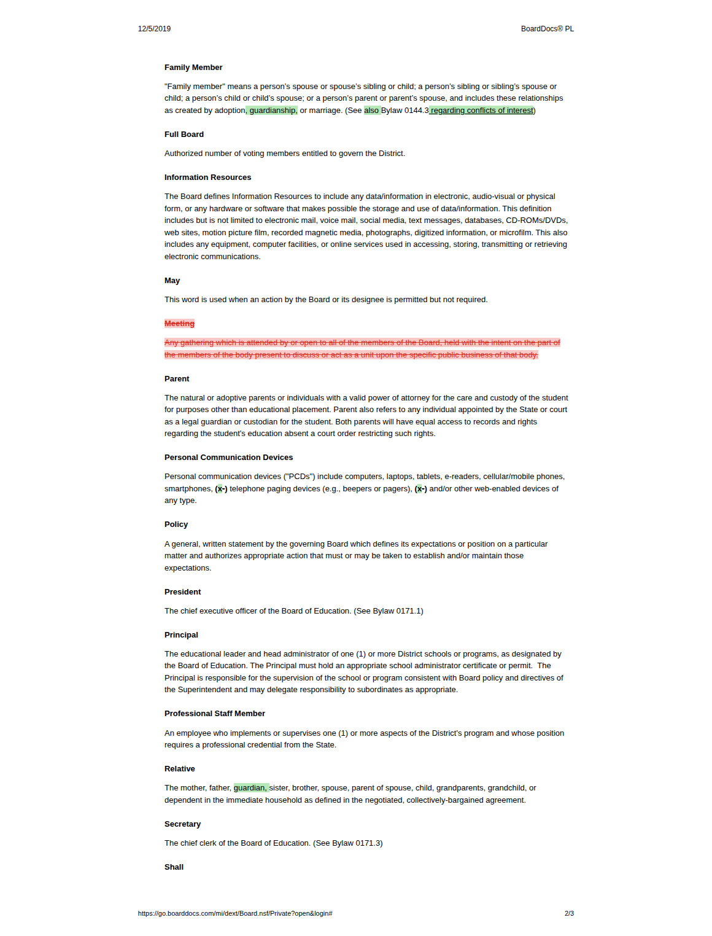12/5/2019 BoardDocs® PL
Family Member
"Family member" means a person’s spouse or spouse’s sibling or child; a person’s sibling or sibling’s spouse or child; a person’s child or child’s spouse; or a person’s parent or parent’s spouse, and includes these relationships as created by adoption, guardianship, or marriage. (See also Bylaw 0144.3 regarding conflicts of interest)
Full Board
Authorized number of voting members entitled to govern the District.
Information Resources
The Board defines Information Resources to include any data/information in electronic, audio-visual or physical form, or any hardware or software that makes possible the storage and use of data/information. This definition includes but is not limited to electronic mail, voice mail, social media, text messages, databases, CD-ROMs/DVDs, web sites, motion picture film, recorded magnetic media, photographs, digitized information, or microfilm. This also includes any equipment, computer facilities, or online services used in accessing, storing, transmitting or retrieving electronic communications.
May
This word is used when an action by the Board or its designee is permitted but not required.
Meeting
Any gathering which is attended by or open to all of the members of the Board, held with the intent on the part of the members of the body present to discuss or act as a unit upon the specific public business of that body.
Parent
The natural or adoptive parents or individuals with a valid power of attorney for the care and custody of the student for purposes other than educational placement. Parent also refers to any individual appointed by the State or court as a legal guardian or custodian for the student. Both parents will have equal access to records and rights regarding the student's education absent a court order restricting such rights.
Personal Communication Devices
Personal communication devices ("PCDs") include computers, laptops, tablets, e-readers, cellular/mobile phones, smartphones, (x-) telephone paging devices (e.g., beepers or pagers), (x-) and/or other web-enabled devices of any type.
Policy
A general, written statement by the governing Board which defines its expectations or position on a particular matter and authorizes appropriate action that must or may be taken to establish and/or maintain those expectations.
President
The chief executive officer of the Board of Education. (See Bylaw 0171.1)
Principal
The educational leader and head administrator of one (1) or more District schools or programs, as designated by the Board of Education. The Principal must hold an appropriate school administrator certificate or permit. The Principal is responsible for the supervision of the school or program consistent with Board policy and directives of the Superintendent and may delegate responsibility to subordinates as appropriate.
Professional Staff Member
An employee who implements or supervises one (1) or more aspects of the District's program and whose position requires a professional credential from the State.
Relative
The mother, father, guardian, sister, brother, spouse, parent of spouse, child, grandparents, grandchild, or dependent in the immediate household as defined in the negotiated, collectively-bargained agreement.
Secretary
The chief clerk of the Board of Education. (See Bylaw 0171.3)
Shall
https://go.boarddocs.com/mi/dext/Board.nsf/Private?open&login# 2/3